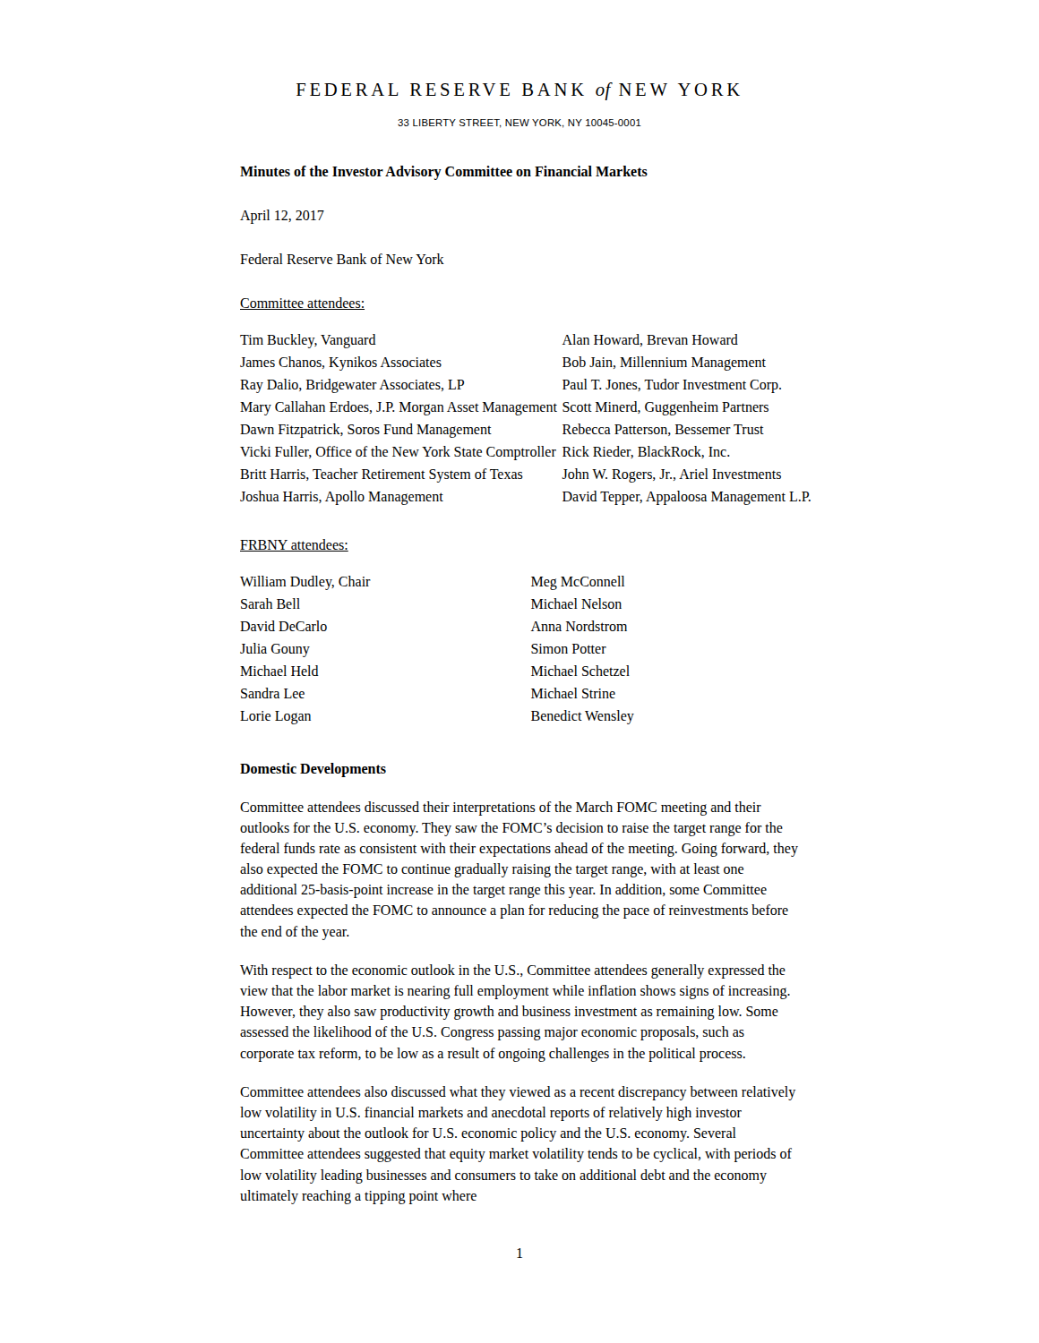Federal Reserve Bank of New York
33 LIBERTY STREET, NEW YORK, NY 10045-0001
Minutes of the Investor Advisory Committee on Financial Markets
April 12, 2017
Federal Reserve Bank of New York
Committee attendees:
| Tim Buckley, Vanguard | Alan Howard, Brevan Howard |
| James Chanos, Kynikos Associates | Bob Jain, Millennium Management |
| Ray Dalio, Bridgewater Associates, LP | Paul T. Jones, Tudor Investment Corp. |
| Mary Callahan Erdoes, J.P. Morgan Asset Management | Scott Minerd, Guggenheim Partners |
| Dawn Fitzpatrick, Soros Fund Management | Rebecca Patterson, Bessemer Trust |
| Vicki Fuller, Office of the New York State Comptroller | Rick Rieder, BlackRock, Inc. |
| Britt Harris, Teacher Retirement System of Texas | John W. Rogers, Jr., Ariel Investments |
| Joshua Harris, Apollo Management | David Tepper, Appaloosa Management L.P. |
FRBNY attendees:
| William Dudley, Chair | Meg McConnell |
| Sarah Bell | Michael Nelson |
| David DeCarlo | Anna Nordstrom |
| Julia Gouny | Simon Potter |
| Michael Held | Michael Schetzel |
| Sandra Lee | Michael Strine |
| Lorie Logan | Benedict Wensley |
Domestic Developments
Committee attendees discussed their interpretations of the March FOMC meeting and their outlooks for the U.S. economy. They saw the FOMC’s decision to raise the target range for the federal funds rate as consistent with their expectations ahead of the meeting. Going forward, they also expected the FOMC to continue gradually raising the target range, with at least one additional 25-basis-point increase in the target range this year. In addition, some Committee attendees expected the FOMC to announce a plan for reducing the pace of reinvestments before the end of the year.
With respect to the economic outlook in the U.S., Committee attendees generally expressed the view that the labor market is nearing full employment while inflation shows signs of increasing. However, they also saw productivity growth and business investment as remaining low. Some assessed the likelihood of the U.S. Congress passing major economic proposals, such as corporate tax reform, to be low as a result of ongoing challenges in the political process.
Committee attendees also discussed what they viewed as a recent discrepancy between relatively low volatility in U.S. financial markets and anecdotal reports of relatively high investor uncertainty about the outlook for U.S. economic policy and the U.S. economy. Several Committee attendees suggested that equity market volatility tends to be cyclical, with periods of low volatility leading businesses and consumers to take on additional debt and the economy ultimately reaching a tipping point where
1